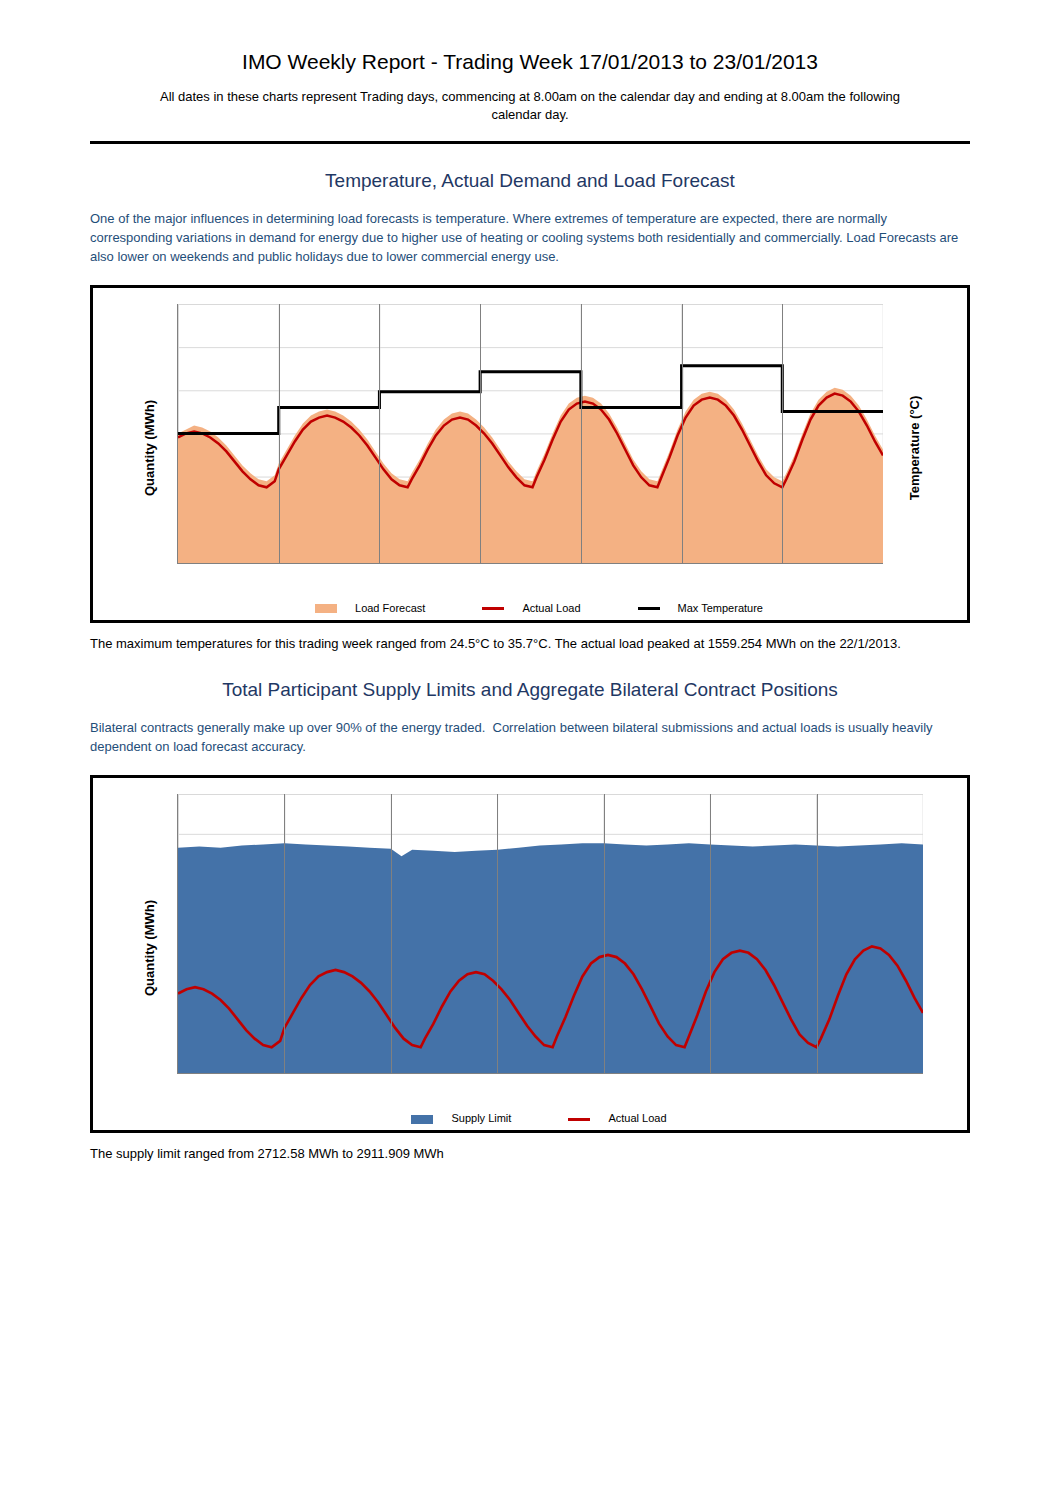IMO Weekly Report - Trading Week 17/01/2013 to 23/01/2013
All dates in these charts represent Trading days, commencing at 8.00am on the calendar day and ending at 8.00am the following calendar day.
Temperature, Actual Demand and Load Forecast
One of the major influences in determining load forecasts is temperature. Where extremes of temperature are expected, there are normally corresponding variations in demand for energy due to higher use of heating or cooling systems both residentially and commercially. Load Forecasts are also lower on weekends and public holidays due to lower commercial energy use.
Quantity (MWh)
Temperature (°C)
1800
1600
1400
1200
1000
800
600
400
200
0
40
35
30
25
20
15
10
5
0
17/01/2013
18/01/2013
19/01/2013
20/01/2013
21/01/2013
22/01/2013
23/01/2013
Load Forecast Actual Load Max Temperature
The maximum temperatures for this trading week ranged from 24.5°C to 35.7°C. The actual load peaked at 1559.254 MWh on the 22/1/2013.
Total Participant Supply Limits and Aggregate Bilateral Contract Positions
Bilateral contracts generally make up over 90% of the energy traded. Correlation between bilateral submissions and actual loads is usually heavily dependent on load forecast accuracy.
Quantity (MWh)
3500
3000
2500
2000
1500
1000
500
0
17/01/2013
18/01/2013
19/01/2013
20/01/2013
21/01/2013
22/01/2013
23/01/2013
Supply Limit Actual Load
The supply limit ranged from 2712.58 MWh to 2911.909 MWh